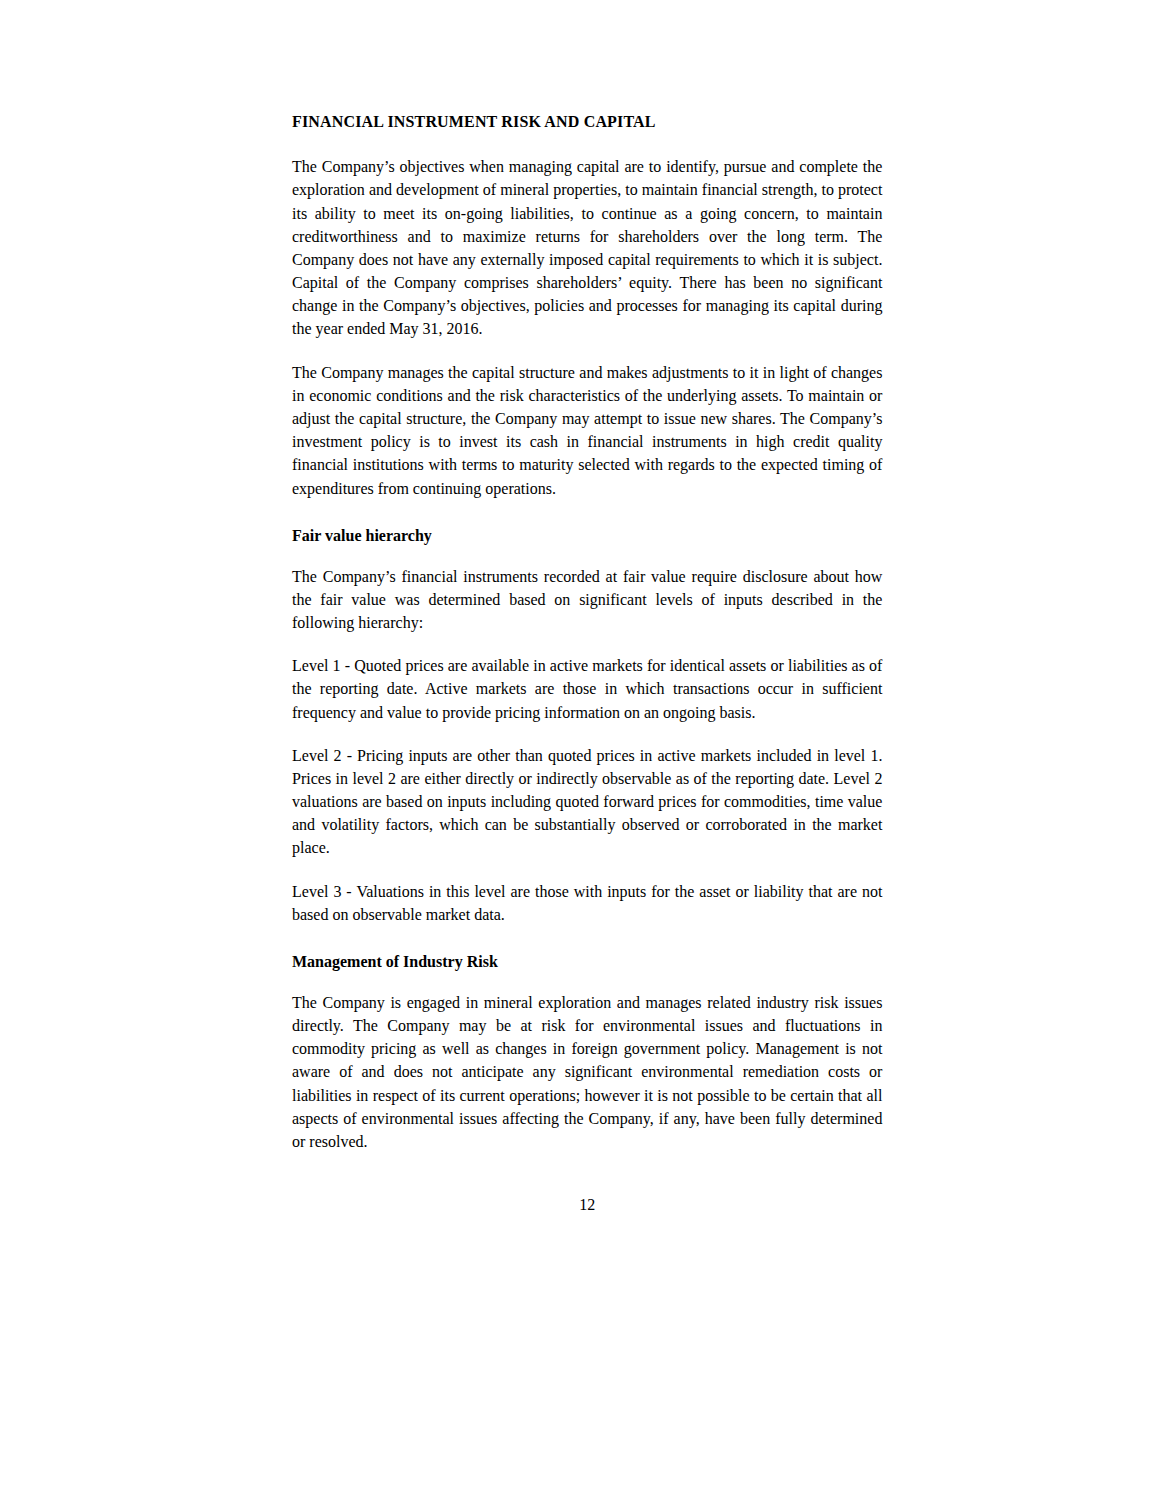FINANCIAL INSTRUMENT RISK AND CAPITAL
The Company’s objectives when managing capital are to identify, pursue and complete the exploration and development of mineral properties, to maintain financial strength, to protect its ability to meet its on-going liabilities, to continue as a going concern, to maintain creditworthiness and to maximize returns for shareholders over the long term. The Company does not have any externally imposed capital requirements to which it is subject. Capital of the Company comprises shareholders’ equity. There has been no significant change in the Company’s objectives, policies and processes for managing its capital during the year ended May 31, 2016.
The Company manages the capital structure and makes adjustments to it in light of changes in economic conditions and the risk characteristics of the underlying assets. To maintain or adjust the capital structure, the Company may attempt to issue new shares. The Company’s investment policy is to invest its cash in financial instruments in high credit quality financial institutions with terms to maturity selected with regards to the expected timing of expenditures from continuing operations.
Fair value hierarchy
The Company’s financial instruments recorded at fair value require disclosure about how the fair value was determined based on significant levels of inputs described in the following hierarchy:
Level 1 - Quoted prices are available in active markets for identical assets or liabilities as of the reporting date. Active markets are those in which transactions occur in sufficient frequency and value to provide pricing information on an ongoing basis.
Level 2 - Pricing inputs are other than quoted prices in active markets included in level 1. Prices in level 2 are either directly or indirectly observable as of the reporting date. Level 2 valuations are based on inputs including quoted forward prices for commodities, time value and volatility factors, which can be substantially observed or corroborated in the market place.
Level 3 - Valuations in this level are those with inputs for the asset or liability that are not based on observable market data.
Management of Industry Risk
The Company is engaged in mineral exploration and manages related industry risk issues directly. The Company may be at risk for environmental issues and fluctuations in commodity pricing as well as changes in foreign government policy. Management is not aware of and does not anticipate any significant environmental remediation costs or liabilities in respect of its current operations; however it is not possible to be certain that all aspects of environmental issues affecting the Company, if any, have been fully determined or resolved.
12